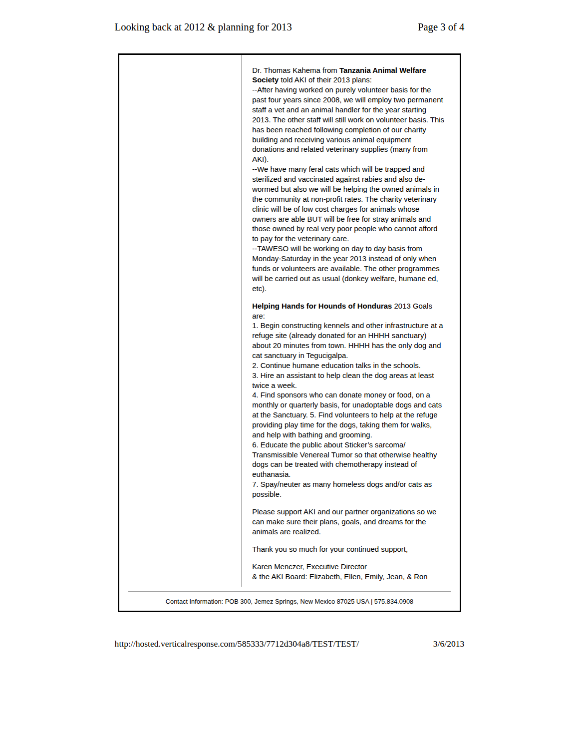Looking back at 2012 & planning for 2013
Page 3 of 4
Dr. Thomas Kahema from Tanzania Animal Welfare Society told AKI of their 2013 plans:
--After having worked on purely volunteer basis for the past four years since 2008, we will employ two permanent staff a vet and an animal handler for the year starting 2013. The other staff will still work on volunteer basis. This has been reached following completion of our charity building and receiving various animal equipment donations and related veterinary supplies (many from AKI).
--We have many feral cats which will be trapped and sterilized and vaccinated against rabies and also de-wormed but also we will be helping the owned animals in the community at non-profit rates. The charity veterinary clinic will be of low cost charges for animals whose owners are able BUT will be free for stray animals and those owned by real very poor people who cannot afford to pay for the veterinary care.
--TAWESO will be working on day to day basis from Monday-Saturday in the year 2013 instead of only when funds or volunteers are available. The other programmes will be carried out as usual (donkey welfare, humane ed, etc).
Helping Hands for Hounds of Honduras 2013 Goals are:
1. Begin constructing kennels and other infrastructure at a refuge site (already donated for an HHHH sanctuary) about 20 minutes from town. HHHH has the only dog and cat sanctuary in Tegucigalpa.
2. Continue humane education talks in the schools.
3. Hire an assistant to help clean the dog areas at least twice a week.
4. Find sponsors who can donate money or food, on a monthly or quarterly basis, for unadoptable dogs and cats at the Sanctuary. 5. Find volunteers to help at the refuge providing play time for the dogs, taking them for walks, and help with bathing and grooming.
6. Educate the public about Sticker’s sarcoma/ Transmissible Venereal Tumor so that otherwise healthy dogs can be treated with chemotherapy instead of euthanasia.
7. Spay/neuter as many homeless dogs and/or cats as possible.
Please support AKI and our partner organizations so we can make sure their plans, goals, and dreams for the animals are realized.
Thank you so much for your continued support,
Karen Menczer, Executive Director
& the AKI Board: Elizabeth, Ellen, Emily, Jean, & Ron
Contact Information: POB 300, Jemez Springs, New Mexico 87025 USA | 575.834.0908
http://hosted.verticalresponse.com/585333/7712d304a8/TEST/TEST/
3/6/2013